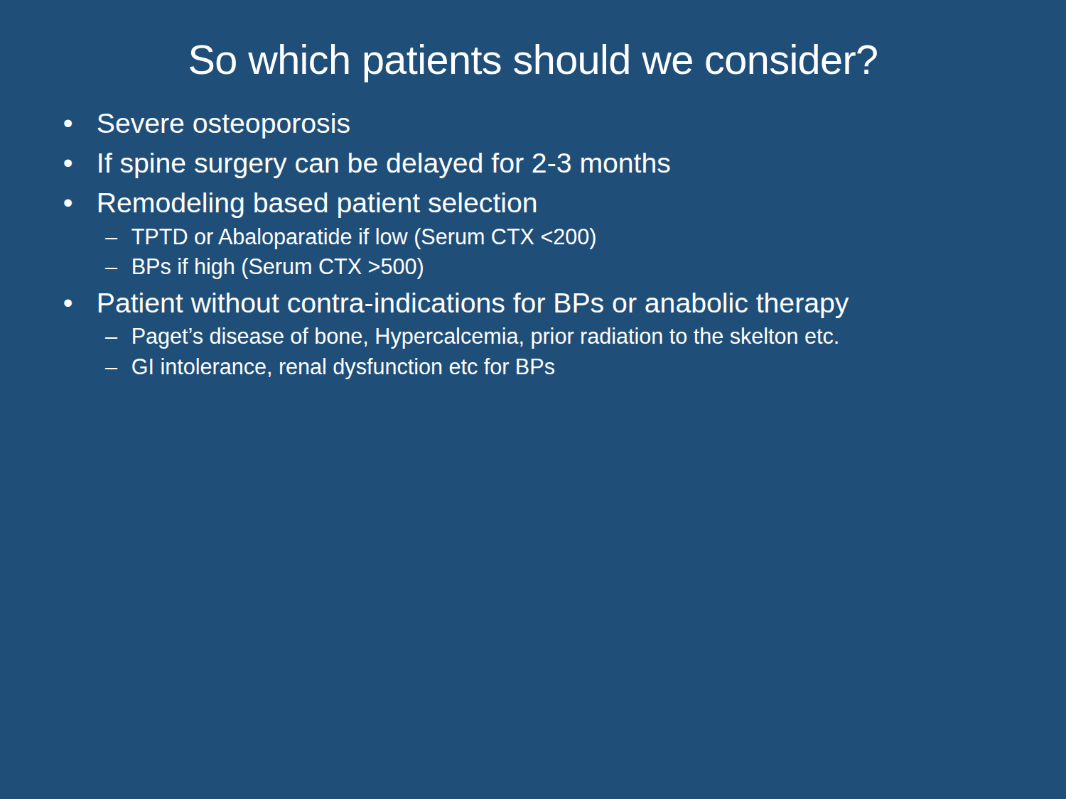So which patients should we consider?
Severe osteoporosis
If spine surgery can be delayed for 2-3 months
Remodeling based patient selection
TPTD or Abaloparatide if low (Serum CTX <200)
BPs if high (Serum CTX >500)
Patient without contra-indications for BPs or anabolic therapy
Paget’s disease of bone, Hypercalcemia, prior radiation to the skelton etc.
GI intolerance, renal dysfunction etc for BPs